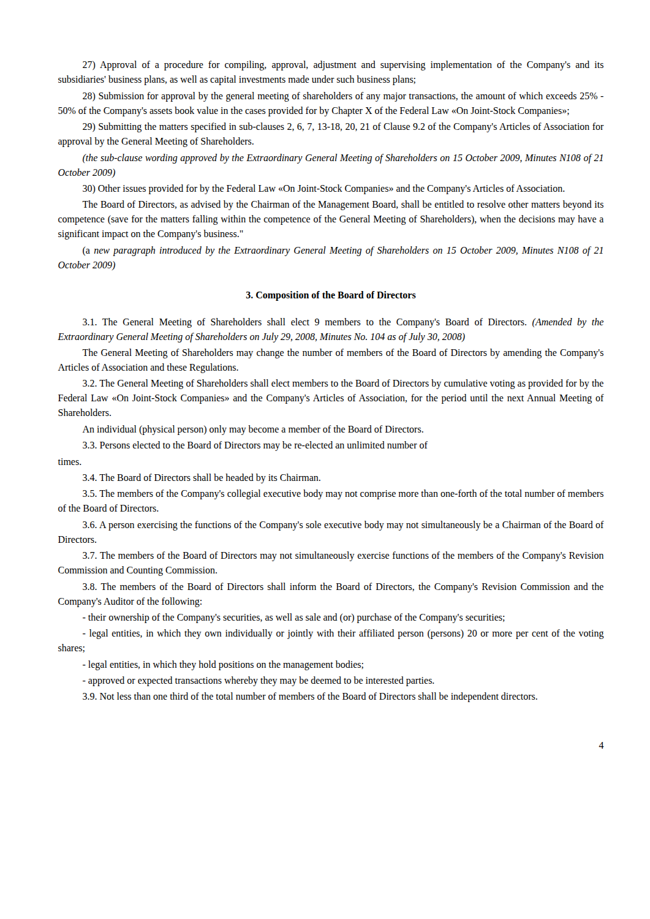27) Approval of a procedure for compiling, approval, adjustment and supervising implementation of the Company's and its subsidiaries' business plans, as well as capital investments made under such business plans;
28) Submission for approval by the general meeting of shareholders of any major transactions, the amount of which exceeds 25% - 50% of the Company's assets book value in the cases provided for by Chapter X of the Federal Law «On Joint-Stock Companies»;
29) Submitting the matters specified in sub-clauses 2, 6, 7, 13-18, 20, 21 of Clause 9.2 of the Company's Articles of Association for approval by the General Meeting of Shareholders.
(the sub-clause wording approved by the Extraordinary General Meeting of Shareholders on 15 October 2009, Minutes N108 of 21 October 2009)
30) Other issues provided for by the Federal Law «On Joint-Stock Companies» and the Company's Articles of Association.
The Board of Directors, as advised by the Chairman of the Management Board, shall be entitled to resolve other matters beyond its competence (save for the matters falling within the competence of the General Meeting of Shareholders), when the decisions may have a significant impact on the Company's business."
(a new paragraph introduced by the Extraordinary General Meeting of Shareholders on 15 October 2009, Minutes N108 of 21 October 2009)
3. Composition of the Board of Directors
3.1. The General Meeting of Shareholders shall elect 9 members to the Company's Board of Directors. (Amended by the Extraordinary General Meeting of Shareholders on July 29, 2008, Minutes No. 104 as of July 30, 2008)
The General Meeting of Shareholders may change the number of members of the Board of Directors by amending the Company's Articles of Association and these Regulations.
3.2. The General Meeting of Shareholders shall elect members to the Board of Directors by cumulative voting as provided for by the Federal Law «On Joint-Stock Companies» and the Company's Articles of Association, for the period until the next Annual Meeting of Shareholders.
An individual (physical person) only may become a member of the Board of Directors.
3.3. Persons elected to the Board of Directors may be re-elected an unlimited number of
times.
3.4. The Board of Directors shall be headed by its Chairman.
3.5. The members of the Company's collegial executive body may not comprise more than one-forth of the total number of members of the Board of Directors.
3.6. A person exercising the functions of the Company's sole executive body may not simultaneously be a Chairman of the Board of Directors.
3.7. The members of the Board of Directors may not simultaneously exercise functions of the members of the Company's Revision Commission and Counting Commission.
3.8. The members of the Board of Directors shall inform the Board of Directors, the Company's Revision Commission and the Company's Auditor of the following:
- their ownership of the Company's securities, as well as sale and (or) purchase of the Company's securities;
- legal entities, in which they own individually or jointly with their affiliated person (persons) 20 or more per cent of the voting shares;
- legal entities, in which they hold positions on the management bodies;
- approved or expected transactions whereby they may be deemed to be interested parties.
3.9. Not less than one third of the total number of members of the Board of Directors shall be independent directors.
4